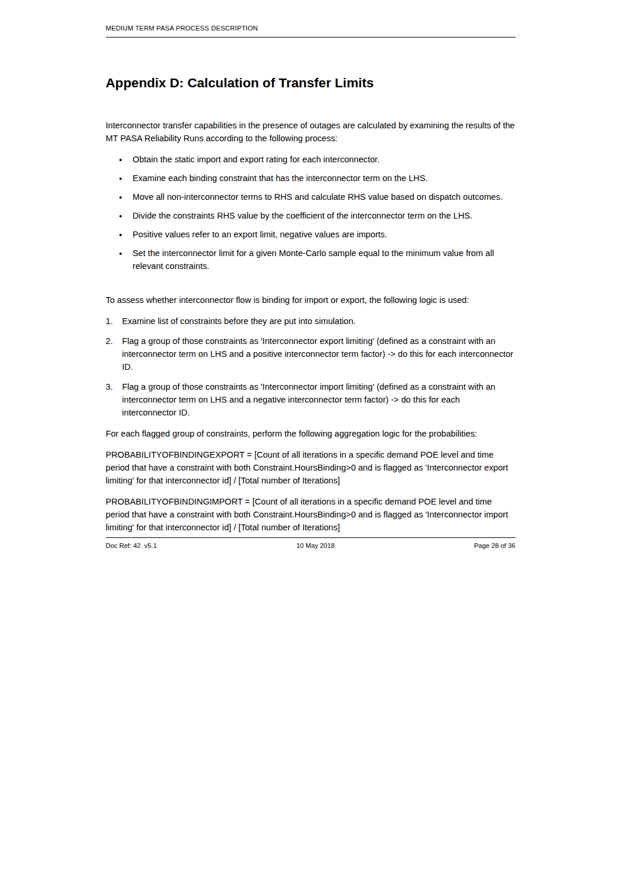MEDIUM TERM PASA PROCESS DESCRIPTION
Appendix D: Calculation of Transfer Limits
Interconnector transfer capabilities in the presence of outages are calculated by examining the results of the MT PASA Reliability Runs according to the following process:
Obtain the static import and export rating for each interconnector.
Examine each binding constraint that has the interconnector term on the LHS.
Move all non-interconnector terms to RHS and calculate RHS value based on dispatch outcomes.
Divide the constraints RHS value by the coefficient of the interconnector term on the LHS.
Positive values refer to an export limit, negative values are imports.
Set the interconnector limit for a given Monte-Carlo sample equal to the minimum value from all relevant constraints.
To assess whether interconnector flow is binding for import or export, the following logic is used:
1. Examine list of constraints before they are put into simulation.
2. Flag a group of those constraints as 'Interconnector export limiting' (defined as a constraint with an interconnector term on LHS and a positive interconnector term factor) -> do this for each interconnector ID.
3. Flag a group of those constraints as 'Interconnector import limiting' (defined as a constraint with an interconnector term on LHS and a negative interconnector term factor) -> do this for each interconnector ID.
For each flagged group of constraints, perform the following aggregation logic for the probabilities:
PROBABILITYOFBINDINGEXPORT = [Count of all iterations in a specific demand POE level and time period that have a constraint with both Constraint.HoursBinding>0 and is flagged as 'Interconnector export limiting' for that interconnector id] / [Total number of Iterations]
PROBABILITYOFBINDINGIMPORT = [Count of all iterations in a specific demand POE level and time period that have a constraint with both Constraint.HoursBinding>0 and is flagged as 'Interconnector import limiting' for that interconnector id] / [Total number of Iterations]
Doc Ref: 42 v5.1 10 May 2018 Page 28 of 36